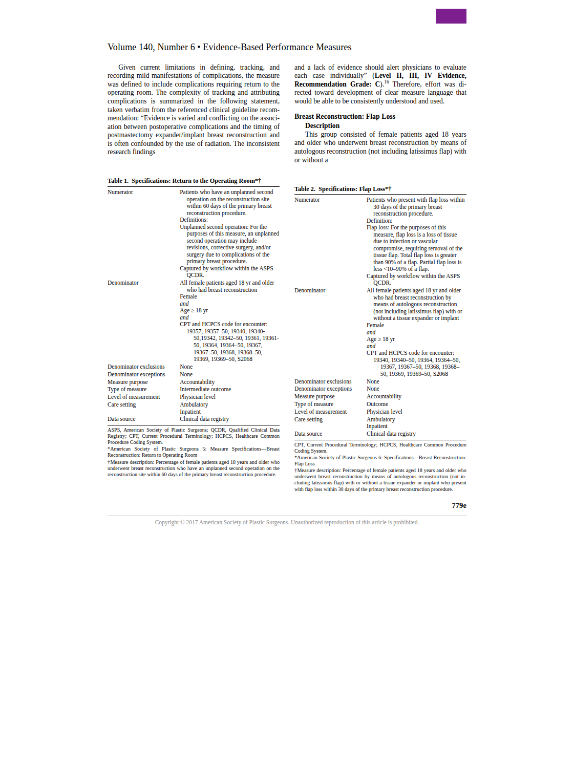Volume 140, Number 6 • Evidence-Based Performance Measures
Given current limitations in defining, tracking, and recording mild manifestations of complications, the measure was defined to include complications requiring return to the operating room. The complexity of tracking and attributing complications is summarized in the following statement, taken verbatim from the referenced clinical guideline recommendation: “Evidence is varied and conflicting on the association between postoperative complications and the timing of postmastectomy expander/implant breast reconstruction and is often confounded by the use of radiation. The inconsistent research findings
Table 1. Specifications: Return to the Operating Room*†
| Numerator | Patients who have an unplanned second operation on the reconstruction site within 60 days of the primary breast reconstruction procedure. Definitions: Unplanned second operation: For the purposes of this measure, an unplanned second operation may include revisions, corrective surgery, and/or surgery due to complications of the primary breast procedure. Captured by workflow within the ASPS QCDR. |
| Denominator | All female patients aged 18 yr and older who had breast reconstruction Female and Age ≥ 18 yr and CPT and HCPCS code for encounter: 19357, 19357–50, 19340, 19340-50,19342, 19342–50, 19361, 19361-50, 19364, 19364–50, 19367, 19367–50, 19368, 19368–50, 19369, 19369–50, S2068 |
| Denominator exclusions | None |
| Denominator exceptions | None |
| Measure purpose | Accountability |
| Type of measure | Intermediate outcome |
| Level of measurement | Physician level |
| Care setting | Ambulatory Inpatient |
| Data source | Clinical data registry |
ASPS, American Society of Plastic Surgeons; QCDR, Qualified Clinical Data Registry; CPT, Current Procedural Terminology; HCPCS, Healthcare Common Procedure Coding System.
*American Society of Plastic Surgeons 5: Measure Specifications—Breast Reconstruction: Return to Operating Room
†Measure description: Percentage of female patients aged 18 years and older who underwent breast reconstruction who have an unplanned second operation on the reconstruction site within 60 days of the primary breast reconstruction procedure.
and a lack of evidence should alert physicians to evaluate each case individually” (Level II, III, IV Evidence, Recommendation Grade: C).16 Therefore, effort was directed toward development of clear measure language that would be able to be consistently understood and used.
Breast Reconstruction: Flap Loss
Description
This group consisted of female patients aged 18 years and older who underwent breast reconstruction by means of autologous reconstruction (not including latissimus flap) with or without a
Table 2. Specifications: Flap Loss*†
| Numerator | Patients who present with flap loss within 30 days of the primary breast reconstruction procedure. Definition: Flap loss: For the purposes of this measure, flap loss is a loss of tissue due to infection or vascular compromise, requiring removal of the tissue flap. Total flap loss is greater than 90% of a flap. Partial flap loss is less <10–90% of a flap. Captured by workflow within the ASPS QCDR. |
| Denominator | All female patients aged 18 yr and older who had breast reconstruction by means of autologous reconstruction (not including latissimus flap) with or without a tissue expander or implant Female and Age ≥ 18 yr and CPT and HCPCS code for encounter: 19340, 19340–50, 19364, 19364–50, 19367, 19367–50, 19368, 19368–50, 19369, 19369–50, S2068 |
| Denominator exclusions | None |
| Denominator exceptions | None |
| Measure purpose | Accountability |
| Type of measure | Outcome |
| Level of measurement | Physician level |
| Care setting | Ambulatory Inpatient |
| Data source | Clinical data registry |
CPT, Current Procedural Terminology; HCPCS, Healthcare Common Procedure Coding System.
*American Society of Plastic Surgeons 6: Specifications—Breast Reconstruction: Flap Loss
†Measure description: Percentage of female patients aged 18 years and older who underwent breast reconstruction by means of autologous reconstruction (not including latissimus flap) with or without a tissue expander or implant who present with flap loss within 30 days of the primary breast reconstruction procedure.
779e
Copyright © 2017 American Society of Plastic Surgeons. Unauthorized reproduction of this article is prohibited.